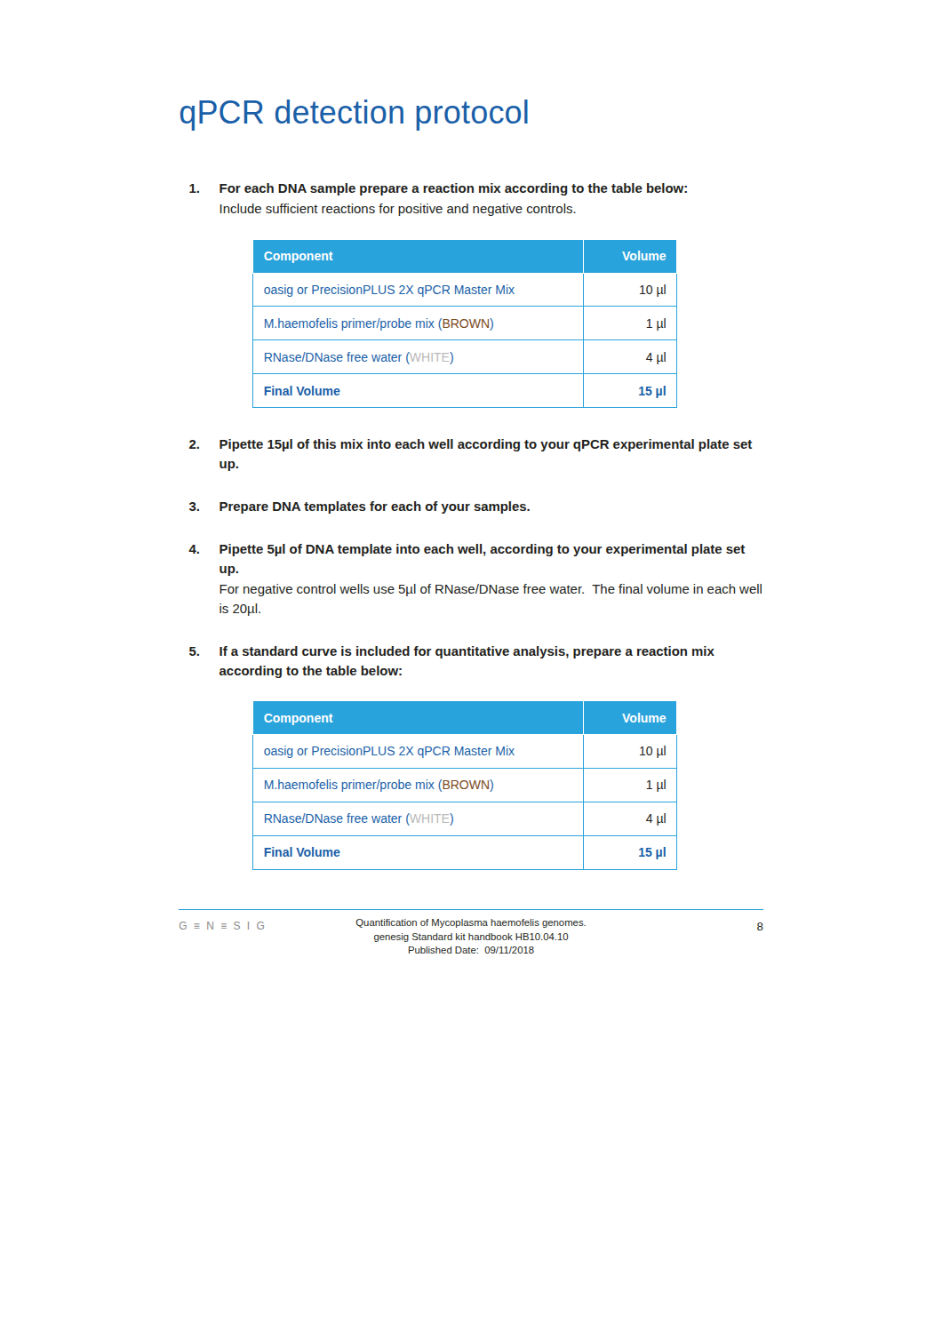qPCR detection protocol
For each DNA sample prepare a reaction mix according to the table below: Include sufficient reactions for positive and negative controls.
| Component | Volume |
| --- | --- |
| oasig or PrecisionPLUS 2X qPCR Master Mix | 10 µl |
| M.haemofelis primer/probe mix ( BROWN ) | 1 µl |
| RNase/DNase free water ( WHITE ) | 4 µl |
| Final Volume | 15 µl |
Pipette 15µl of this mix into each well according to your qPCR experimental plate set up.
Prepare DNA templates for each of your samples.
Pipette 5µl of DNA template into each well, according to your experimental plate set up. For negative control wells use 5µl of RNase/DNase free water. The final volume in each well is 20µl.
If a standard curve is included for quantitative analysis, prepare a reaction mix according to the table below:
| Component | Volume |
| --- | --- |
| oasig or PrecisionPLUS 2X qPCR Master Mix | 10 µl |
| M.haemofelis primer/probe mix ( BROWN ) | 1 µl |
| RNase/DNase free water ( WHITE ) | 4 µl |
| Final Volume | 15 µl |
G ≡ N ≡ S I G
Quantification of Mycoplasma haemofelis genomes.
genesig Standard kit handbook HB10.04.10
Published Date: 09/11/2018
8